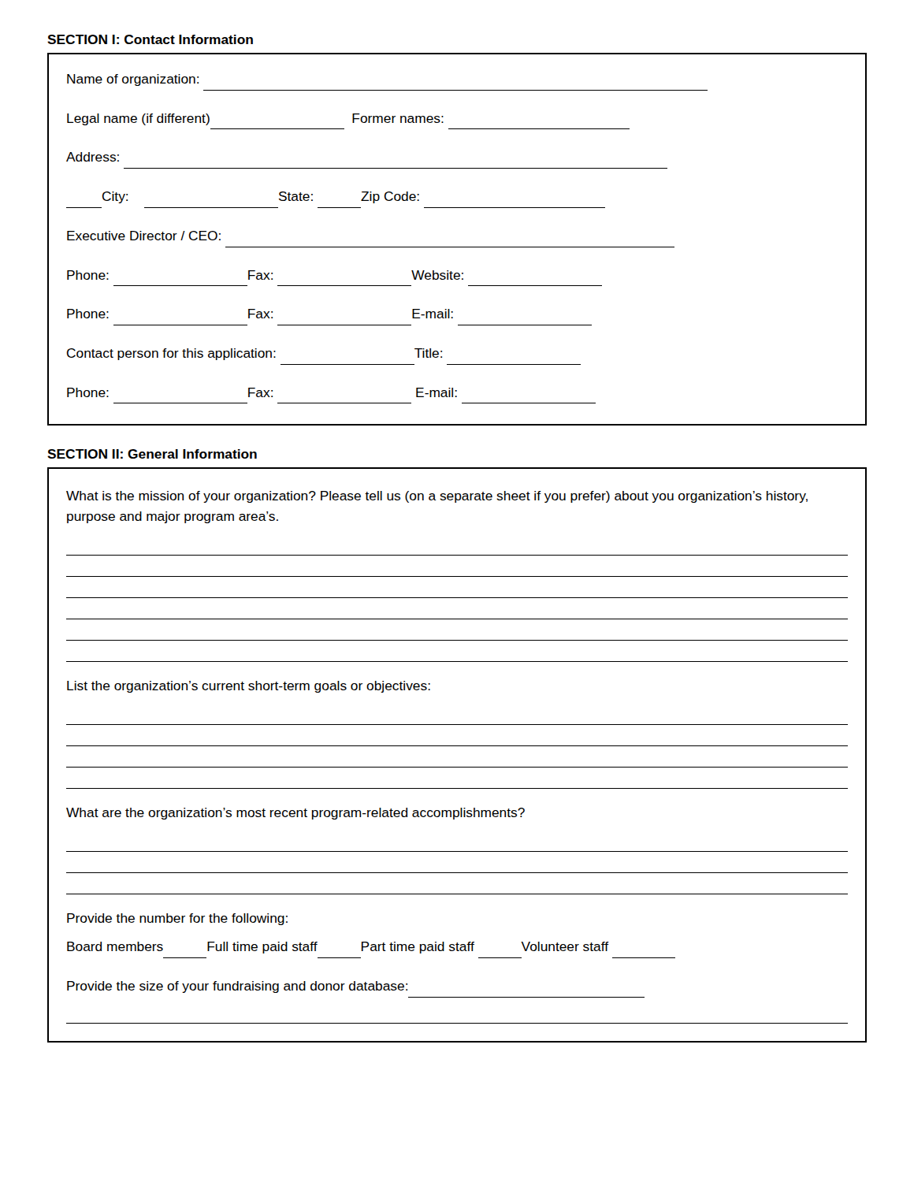SECTION I: Contact Information
Name of organization:
Legal name (if different) Former names:
Address:
City: State: Zip Code:
Executive Director / CEO:
Phone: Fax: Website:
Phone: Fax: E-mail:
Contact person for this application: Title:
Phone: Fax: E-mail:
SECTION II: General Information
What is the mission of your organization? Please tell us (on a separate sheet if you prefer) about you organization’s history, purpose and major program area’s.
List the organization’s current short-term goals or objectives:
What are the organization’s most recent program-related accomplishments?
Provide the number for the following:
Board members Full time paid staff Part time paid staff Volunteer staff
Provide the size of your fundraising and donor database: